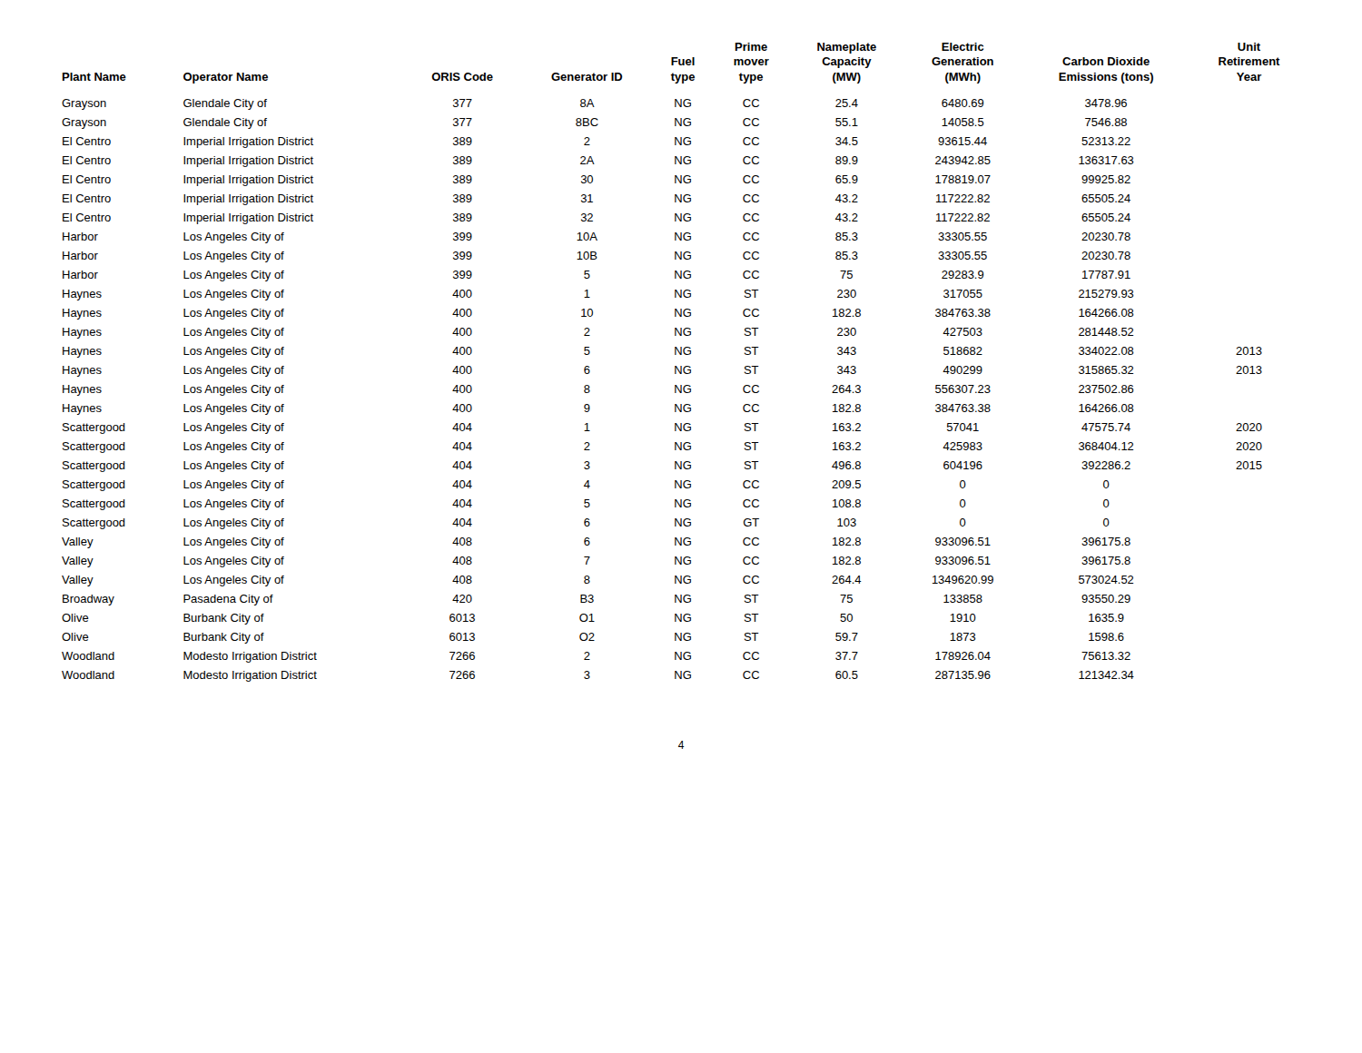| Plant Name | Operator Name | ORIS Code | Generator ID | Fuel type | Prime mover type | Nameplate Capacity (MW) | Electric Generation (MWh) | Carbon Dioxide Emissions (tons) | Unit Retirement Year |
| --- | --- | --- | --- | --- | --- | --- | --- | --- | --- |
| Grayson | Glendale City of | 377 | 8A | NG | CC | 25.4 | 6480.69 | 3478.96 | |
| Grayson | Glendale City of | 377 | 8BC | NG | CC | 55.1 | 14058.5 | 7546.88 | |
| El Centro | Imperial Irrigation District | 389 | 2 | NG | CC | 34.5 | 93615.44 | 52313.22 | |
| El Centro | Imperial Irrigation District | 389 | 2A | NG | CC | 89.9 | 243942.85 | 136317.63 | |
| El Centro | Imperial Irrigation District | 389 | 30 | NG | CC | 65.9 | 178819.07 | 99925.82 | |
| El Centro | Imperial Irrigation District | 389 | 31 | NG | CC | 43.2 | 117222.82 | 65505.24 | |
| El Centro | Imperial Irrigation District | 389 | 32 | NG | CC | 43.2 | 117222.82 | 65505.24 | |
| Harbor | Los Angeles City of | 399 | 10A | NG | CC | 85.3 | 33305.55 | 20230.78 | |
| Harbor | Los Angeles City of | 399 | 10B | NG | CC | 85.3 | 33305.55 | 20230.78 | |
| Harbor | Los Angeles City of | 399 | 5 | NG | CC | 75 | 29283.9 | 17787.91 | |
| Haynes | Los Angeles City of | 400 | 1 | NG | ST | 230 | 317055 | 215279.93 | |
| Haynes | Los Angeles City of | 400 | 10 | NG | CC | 182.8 | 384763.38 | 164266.08 | |
| Haynes | Los Angeles City of | 400 | 2 | NG | ST | 230 | 427503 | 281448.52 | |
| Haynes | Los Angeles City of | 400 | 5 | NG | ST | 343 | 518682 | 334022.08 | 2013 |
| Haynes | Los Angeles City of | 400 | 6 | NG | ST | 343 | 490299 | 315865.32 | 2013 |
| Haynes | Los Angeles City of | 400 | 8 | NG | CC | 264.3 | 556307.23 | 237502.86 | |
| Haynes | Los Angeles City of | 400 | 9 | NG | CC | 182.8 | 384763.38 | 164266.08 | |
| Scattergood | Los Angeles City of | 404 | 1 | NG | ST | 163.2 | 57041 | 47575.74 | 2020 |
| Scattergood | Los Angeles City of | 404 | 2 | NG | ST | 163.2 | 425983 | 368404.12 | 2020 |
| Scattergood | Los Angeles City of | 404 | 3 | NG | ST | 496.8 | 604196 | 392286.2 | 2015 |
| Scattergood | Los Angeles City of | 404 | 4 | NG | CC | 209.5 | 0 | 0 | |
| Scattergood | Los Angeles City of | 404 | 5 | NG | CC | 108.8 | 0 | 0 | |
| Scattergood | Los Angeles City of | 404 | 6 | NG | GT | 103 | 0 | 0 | |
| Valley | Los Angeles City of | 408 | 6 | NG | CC | 182.8 | 933096.51 | 396175.8 | |
| Valley | Los Angeles City of | 408 | 7 | NG | CC | 182.8 | 933096.51 | 396175.8 | |
| Valley | Los Angeles City of | 408 | 8 | NG | CC | 264.4 | 1349620.99 | 573024.52 | |
| Broadway | Pasadena City of | 420 | B3 | NG | ST | 75 | 133858 | 93550.29 | |
| Olive | Burbank City of | 6013 | O1 | NG | ST | 50 | 1910 | 1635.9 | |
| Olive | Burbank City of | 6013 | O2 | NG | ST | 59.7 | 1873 | 1598.6 | |
| Woodland | Modesto Irrigation District | 7266 | 2 | NG | CC | 37.7 | 178926.04 | 75613.32 | |
| Woodland | Modesto Irrigation District | 7266 | 3 | NG | CC | 60.5 | 287135.96 | 121342.34 | |
4